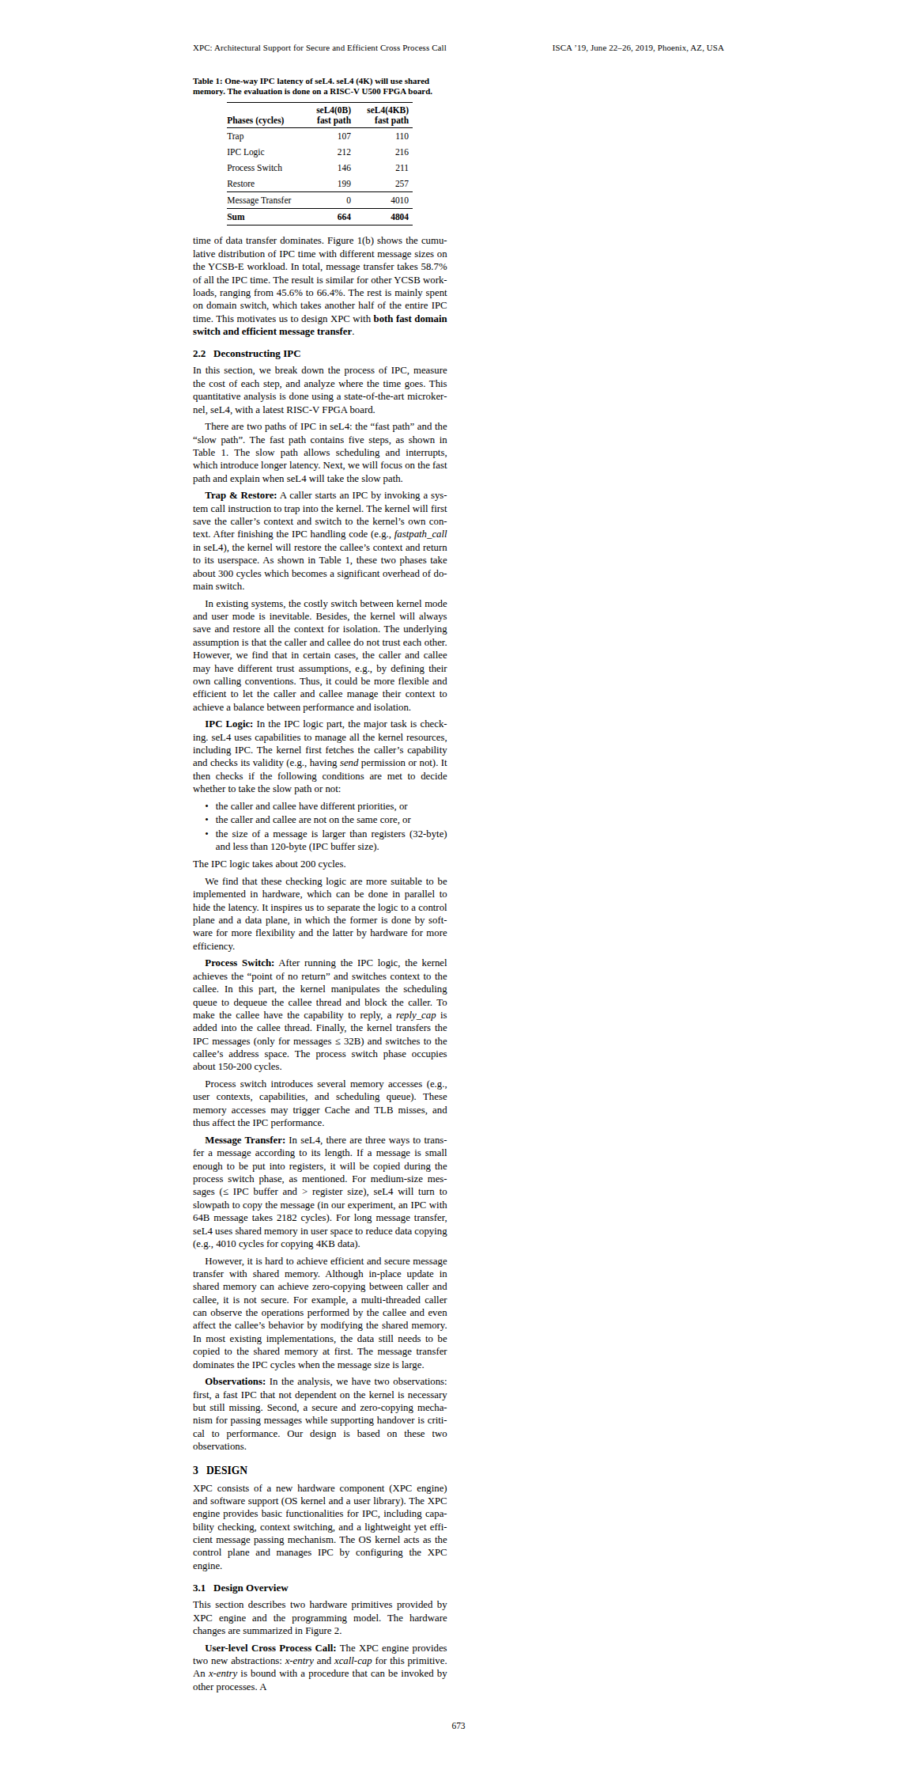XPC: Architectural Support for Secure and Efficient Cross Process Call
ISCA ’19, June 22–26, 2019, Phoenix, AZ, USA
Table 1: One-way IPC latency of seL4. seL4 (4K) will use shared memory. The evaluation is done on a RISC-V U500 FPGA board.
| Phases (cycles) | seL4(0B) fast path | seL4(4KB) fast path |
| --- | --- | --- |
| Trap | 107 | 110 |
| IPC Logic | 212 | 216 |
| Process Switch | 146 | 211 |
| Restore | 199 | 257 |
| Message Transfer | 0 | 4010 |
| Sum | 664 | 4804 |
time of data transfer dominates. Figure 1(b) shows the cumulative distribution of IPC time with different message sizes on the YCSB-E workload. In total, message transfer takes 58.7% of all the IPC time. The result is similar for other YCSB workloads, ranging from 45.6% to 66.4%. The rest is mainly spent on domain switch, which takes another half of the entire IPC time. This motivates us to design XPC with both fast domain switch and efficient message transfer.
2.2 Deconstructing IPC
In this section, we break down the process of IPC, measure the cost of each step, and analyze where the time goes. This quantitative analysis is done using a state-of-the-art microkernel, seL4, with a latest RISC-V FPGA board.
There are two paths of IPC in seL4: the “fast path” and the “slow path”. The fast path contains five steps, as shown in Table 1. The slow path allows scheduling and interrupts, which introduce longer latency. Next, we will focus on the fast path and explain when seL4 will take the slow path.
Trap & Restore: A caller starts an IPC by invoking a system call instruction to trap into the kernel. The kernel will first save the caller’s context and switch to the kernel’s own context. After finishing the IPC handling code (e.g., fastpath_call in seL4), the kernel will restore the callee’s context and return to its userspace. As shown in Table 1, these two phases take about 300 cycles which becomes a significant overhead of domain switch.
In existing systems, the costly switch between kernel mode and user mode is inevitable. Besides, the kernel will always save and restore all the context for isolation. The underlying assumption is that the caller and callee do not trust each other. However, we find that in certain cases, the caller and callee may have different trust assumptions, e.g., by defining their own calling conventions. Thus, it could be more flexible and efficient to let the caller and callee manage their context to achieve a balance between performance and isolation.
IPC Logic: In the IPC logic part, the major task is checking. seL4 uses capabilities to manage all the kernel resources, including IPC. The kernel first fetches the caller’s capability and checks its validity (e.g., having send permission or not). It then checks if the following conditions are met to decide whether to take the slow path or not:
the caller and callee have different priorities, or
the caller and callee are not on the same core, or
the size of a message is larger than registers (32-byte) and less than 120-byte (IPC buffer size).
The IPC logic takes about 200 cycles.
We find that these checking logic are more suitable to be implemented in hardware, which can be done in parallel to hide the latency. It inspires us to separate the logic to a control plane and a data plane, in which the former is done by software for more flexibility and the latter by hardware for more efficiency.
Process Switch: After running the IPC logic, the kernel achieves the “point of no return” and switches context to the callee. In this part, the kernel manipulates the scheduling queue to dequeue the callee thread and block the caller. To make the callee have the capability to reply, a reply_cap is added into the callee thread. Finally, the kernel transfers the IPC messages (only for messages ≤ 32B) and switches to the callee’s address space. The process switch phase occupies about 150-200 cycles.
Process switch introduces several memory accesses (e.g., user contexts, capabilities, and scheduling queue). These memory accesses may trigger Cache and TLB misses, and thus affect the IPC performance.
Message Transfer: In seL4, there are three ways to transfer a message according to its length. If a message is small enough to be put into registers, it will be copied during the process switch phase, as mentioned. For medium-size messages (≤ IPC buffer and > register size), seL4 will turn to slowpath to copy the message (in our experiment, an IPC with 64B message takes 2182 cycles). For long message transfer, seL4 uses shared memory in user space to reduce data copying (e.g., 4010 cycles for copying 4KB data).
However, it is hard to achieve efficient and secure message transfer with shared memory. Although in-place update in shared memory can achieve zero-copying between caller and callee, it is not secure. For example, a multi-threaded caller can observe the operations performed by the callee and even affect the callee’s behavior by modifying the shared memory. In most existing implementations, the data still needs to be copied to the shared memory at first. The message transfer dominates the IPC cycles when the message size is large.
Observations: In the analysis, we have two observations: first, a fast IPC that not dependent on the kernel is necessary but still missing. Second, a secure and zero-copying mechanism for passing messages while supporting handover is critical to performance. Our design is based on these two observations.
3 DESIGN
XPC consists of a new hardware component (XPC engine) and software support (OS kernel and a user library). The XPC engine provides basic functionalities for IPC, including capability checking, context switching, and a lightweight yet efficient message passing mechanism. The OS kernel acts as the control plane and manages IPC by configuring the XPC engine.
3.1 Design Overview
This section describes two hardware primitives provided by XPC engine and the programming model. The hardware changes are summarized in Figure 2.
User-level Cross Process Call: The XPC engine provides two new abstractions: x-entry and xcall-cap for this primitive. An x-entry is bound with a procedure that can be invoked by other processes. A
673